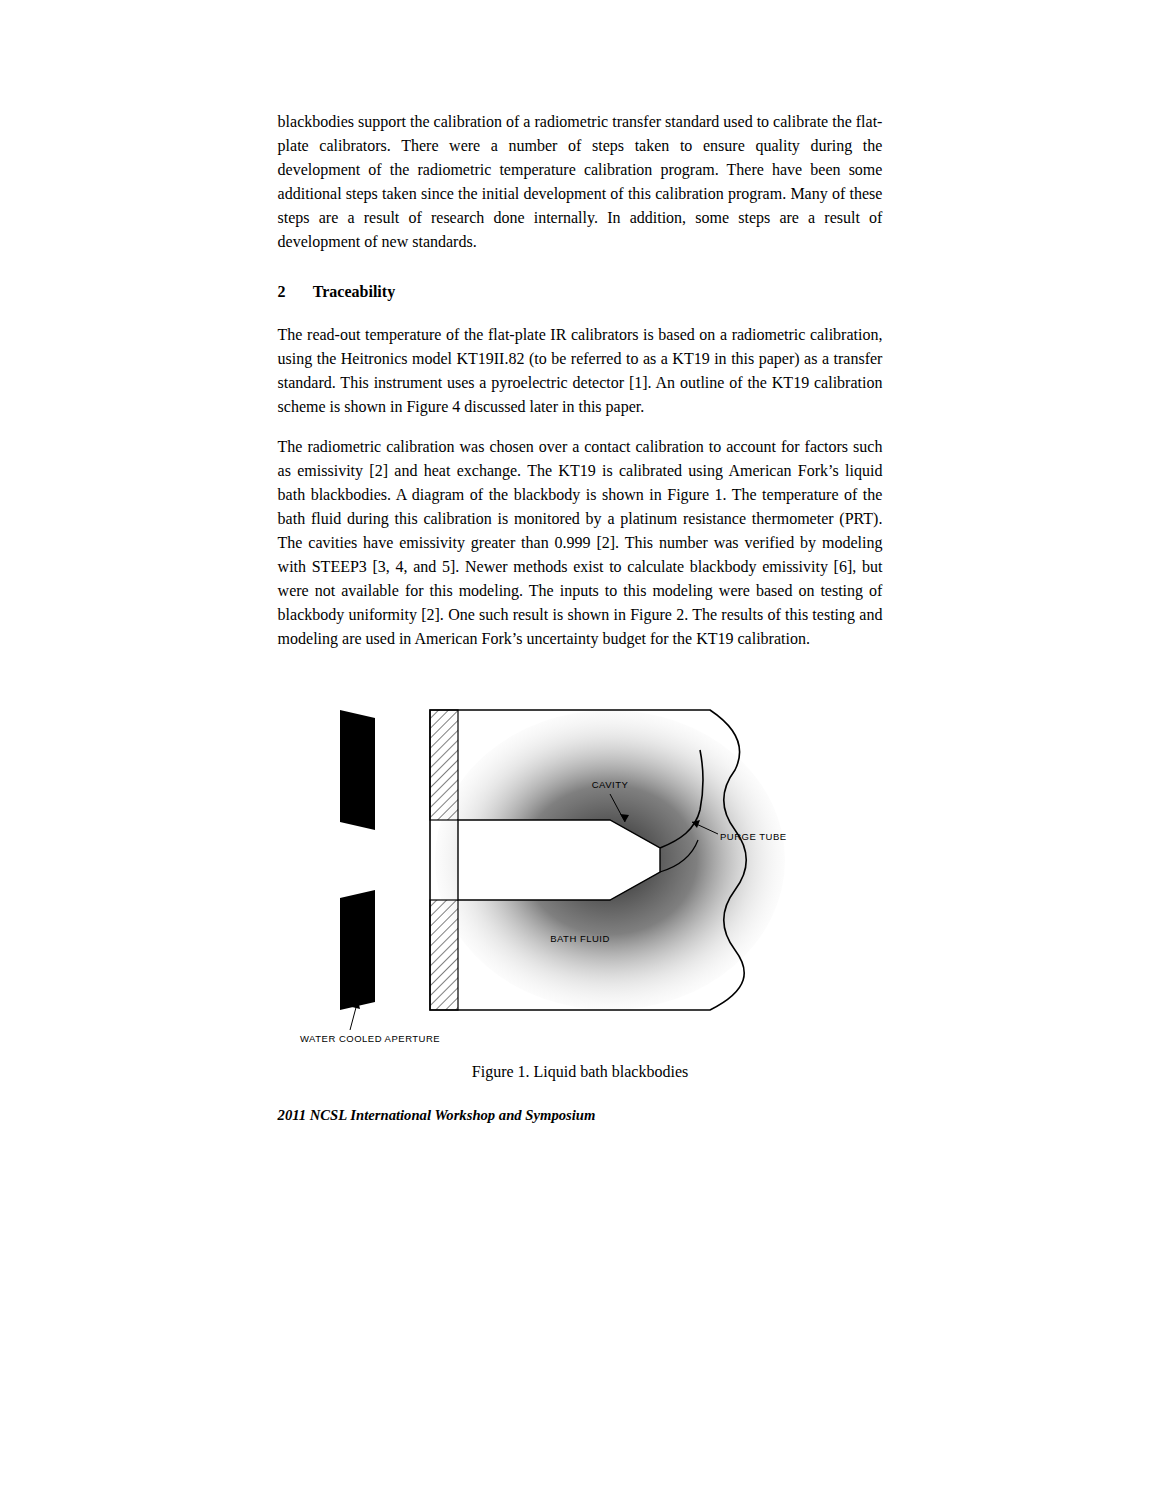blackbodies support the calibration of a radiometric transfer standard used to calibrate the flat-plate calibrators. There were a number of steps taken to ensure quality during the development of the radiometric temperature calibration program. There have been some additional steps taken since the initial development of this calibration program. Many of these steps are a result of research done internally. In addition, some steps are a result of development of new standards.
2 Traceability
The read-out temperature of the flat-plate IR calibrators is based on a radiometric calibration, using the Heitronics model KT19II.82 (to be referred to as a KT19 in this paper) as a transfer standard. This instrument uses a pyroelectric detector [1]. An outline of the KT19 calibration scheme is shown in Figure 4 discussed later in this paper.
The radiometric calibration was chosen over a contact calibration to account for factors such as emissivity [2] and heat exchange. The KT19 is calibrated using American Fork’s liquid bath blackbodies. A diagram of the blackbody is shown in Figure 1. The temperature of the bath fluid during this calibration is monitored by a platinum resistance thermometer (PRT). The cavities have emissivity greater than 0.999 [2]. This number was verified by modeling with STEEP3 [3, 4, and 5]. Newer methods exist to calculate blackbody emissivity [6], but were not available for this modeling. The inputs to this modeling were based on testing of blackbody uniformity [2]. One such result is shown in Figure 2. The results of this testing and modeling are used in American Fork’s uncertainty budget for the KT19 calibration.
CAVITY PURGE TUBE BATH FLUID WATER COOLED APERTURE
Figure 1. Liquid bath blackbodies
2011 NCSL International Workshop and Symposium